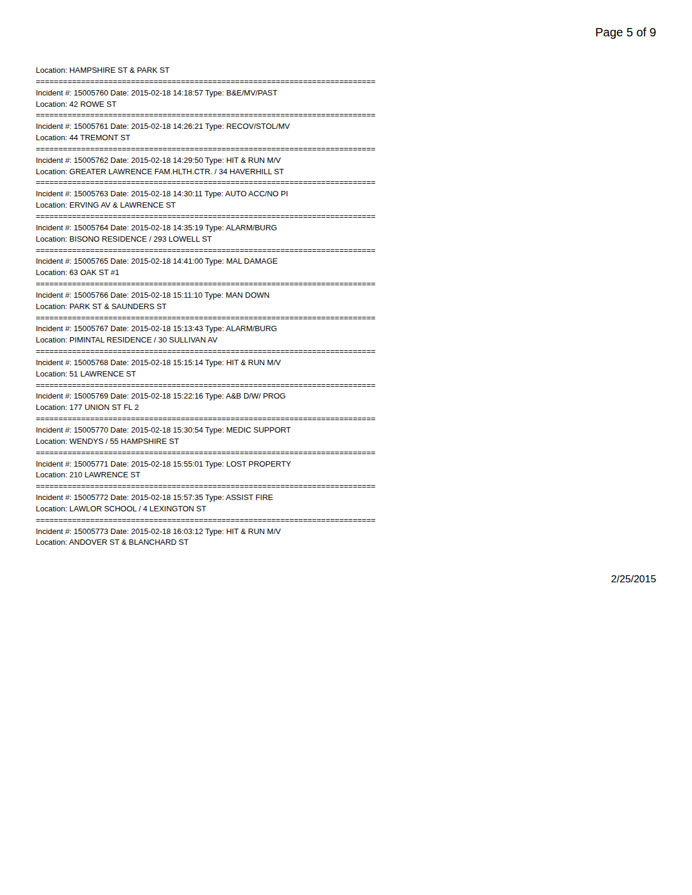Page 5 of 9
Location: HAMPSHIRE ST & PARK ST =========================================================================== Incident #: 15005760 Date: 2015-02-18 14:18:57 Type: B&E/MV/PAST Location: 42 ROWE ST =========================================================================== Incident #: 15005761 Date: 2015-02-18 14:26:21 Type: RECOV/STOL/MV Location: 44 TREMONT ST =========================================================================== Incident #: 15005762 Date: 2015-02-18 14:29:50 Type: HIT & RUN M/V Location: GREATER LAWRENCE FAM.HLTH.CTR. / 34 HAVERHILL ST =========================================================================== Incident #: 15005763 Date: 2015-02-18 14:30:11 Type: AUTO ACC/NO PI Location: ERVING AV & LAWRENCE ST =========================================================================== Incident #: 15005764 Date: 2015-02-18 14:35:19 Type: ALARM/BURG Location: BISONO RESIDENCE / 293 LOWELL ST =========================================================================== Incident #: 15005765 Date: 2015-02-18 14:41:00 Type: MAL DAMAGE Location: 63 OAK ST #1 =========================================================================== Incident #: 15005766 Date: 2015-02-18 15:11:10 Type: MAN DOWN Location: PARK ST & SAUNDERS ST =========================================================================== Incident #: 15005767 Date: 2015-02-18 15:13:43 Type: ALARM/BURG Location: PIMINTAL RESIDENCE / 30 SULLIVAN AV =========================================================================== Incident #: 15005768 Date: 2015-02-18 15:15:14 Type: HIT & RUN M/V Location: 51 LAWRENCE ST =========================================================================== Incident #: 15005769 Date: 2015-02-18 15:22:16 Type: A&B D/W/ PROG Location: 177 UNION ST FL 2 =========================================================================== Incident #: 15005770 Date: 2015-02-18 15:30:54 Type: MEDIC SUPPORT Location: WENDYS / 55 HAMPSHIRE ST =========================================================================== Incident #: 15005771 Date: 2015-02-18 15:55:01 Type: LOST PROPERTY Location: 210 LAWRENCE ST =========================================================================== Incident #: 15005772 Date: 2015-02-18 15:57:35 Type: ASSIST FIRE Location: LAWLOR SCHOOL / 4 LEXINGTON ST =========================================================================== Incident #: 15005773 Date: 2015-02-18 16:03:12 Type: HIT & RUN M/V Location: ANDOVER ST & BLANCHARD ST
2/25/2015